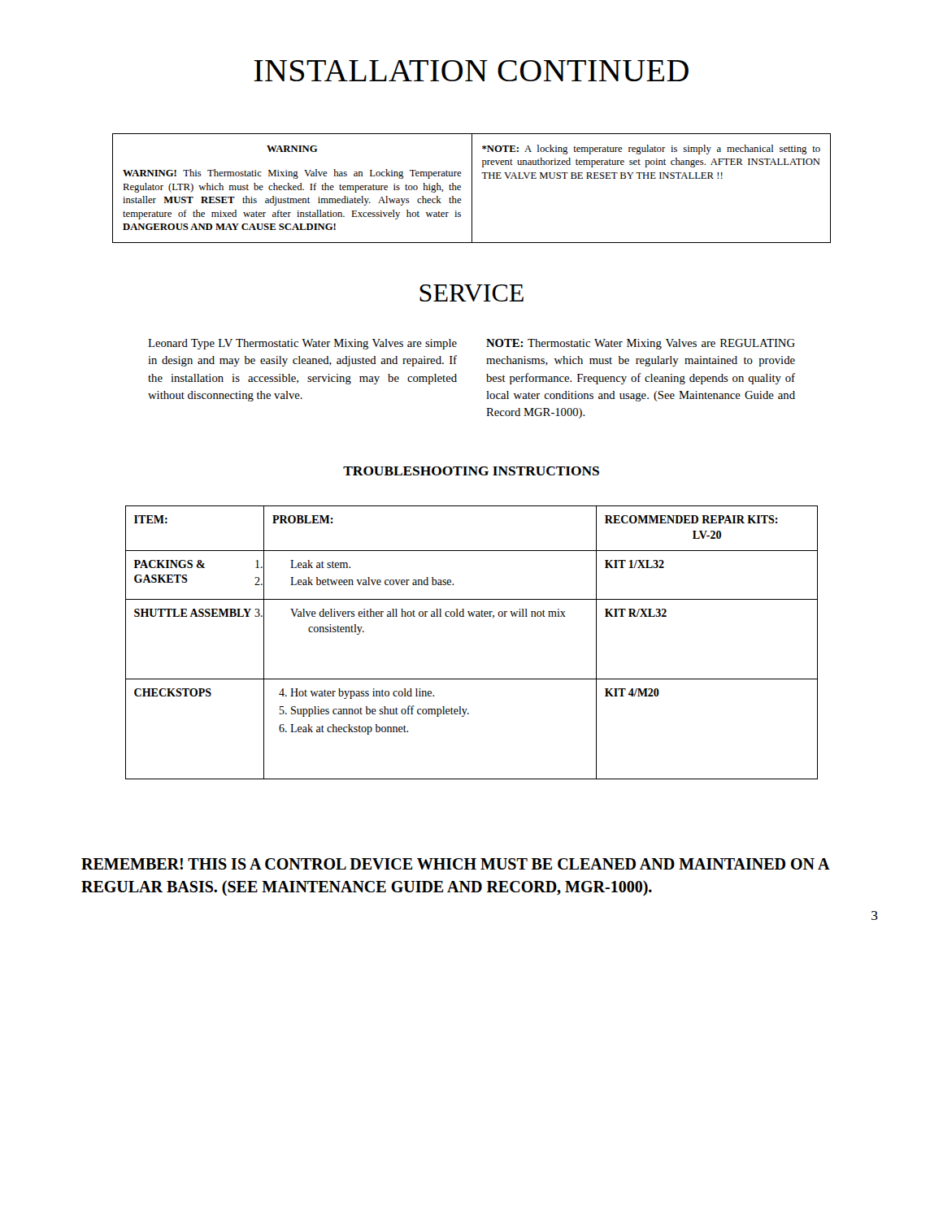INSTALLATION CONTINUED
| WARNING WARNING! This Thermostatic Mixing Valve has an Locking Temperature Regulator (LTR) which must be checked. If the temperature is too high, the installer MUST RESET this adjustment immediately. Always check the temperature of the mixed water after installation. Excessively hot water is DANGEROUS AND MAY CAUSE SCALDING! | *NOTE: A locking temperature regulator is simply a mechanical setting to prevent unauthorized temperature set point changes. AFTER INSTALLATION THE VALVE MUST BE RESET BY THE INSTALLER !! |
SERVICE
| Leonard Type LV Thermostatic Water Mixing Valves are simple in design and may be easily cleaned, adjusted and repaired. If the installation is accessible, servicing may be completed without disconnecting the valve. | NOTE: Thermostatic Water Mixing Valves are REGULATING mechanisms, which must be regularly maintained to provide best performance. Frequency of cleaning depends on quality of local water conditions and usage. (See Maintenance Guide and Record MGR-1000). |
TROUBLESHOOTING INSTRUCTIONS
| ITEM: | PROBLEM: | RECOMMENDED REPAIR KITS: LV-20 |
| --- | --- | --- |
| PACKINGS & GASKETS | 1. Leak at stem. 2. Leak between valve cover and base. | KIT 1/XL32 |
| SHUTTLE ASSEMBLY | 3. Valve delivers either all hot or all cold water, or will not mix consistently. | KIT R/XL32 |
| CHECKSTOPS | Hot water bypass into cold line. Supplies cannot be shut off completely. Leak at checkstop bonnet. | KIT 4/M20 |
REMEMBER! THIS IS A CONTROL DEVICE WHICH MUST BE CLEANED AND MAINTAINED ON A REGULAR BASIS. (SEE MAINTENANCE GUIDE AND RECORD, MGR-1000).
3